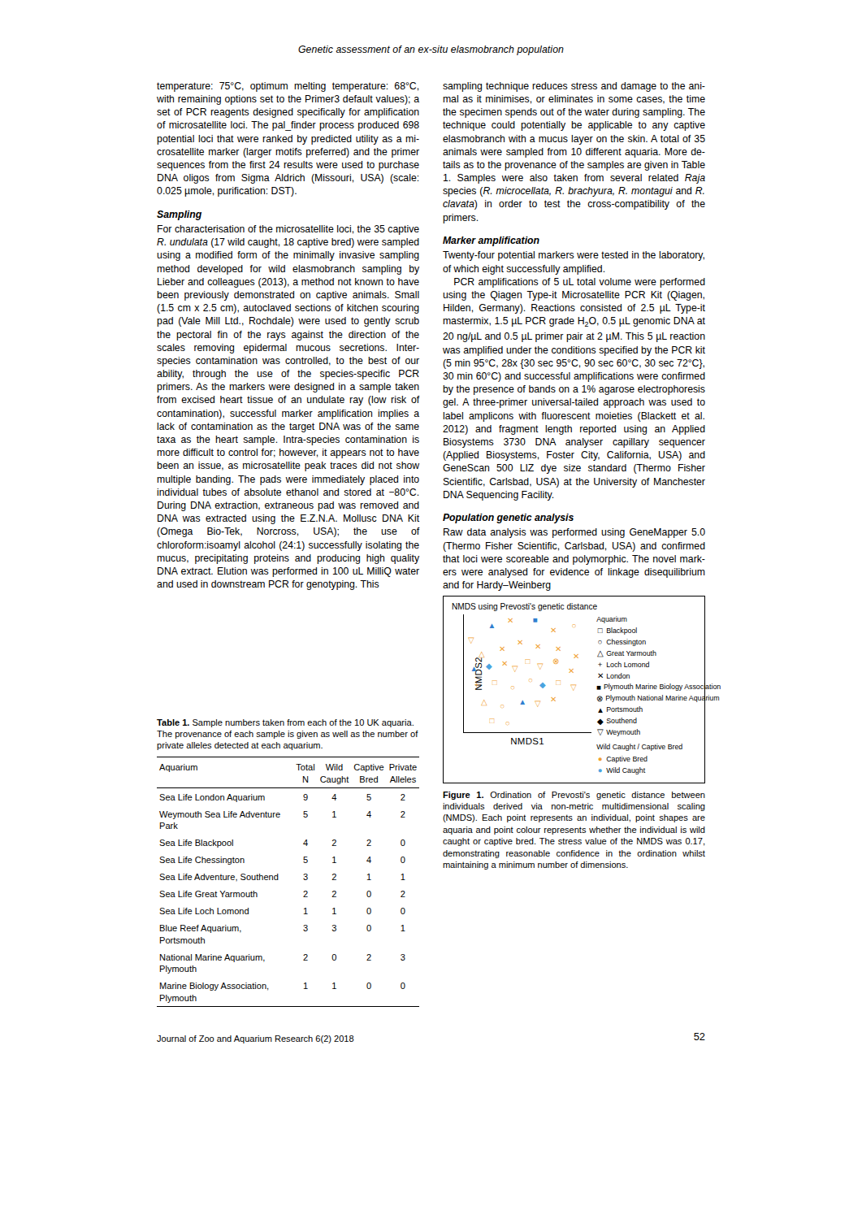Genetic assessment of an ex-situ elasmobranch population
temperature: 75°C, optimum melting temperature: 68°C, with remaining options set to the Primer3 default values); a set of PCR reagents designed specifically for amplification of microsatellite loci. The pal_finder process produced 698 potential loci that were ranked by predicted utility as a microsatellite marker (larger motifs preferred) and the primer sequences from the first 24 results were used to purchase DNA oligos from Sigma Aldrich (Missouri, USA) (scale: 0.025 µmole, purification: DST).
Sampling
For characterisation of the microsatellite loci, the 35 captive R. undulata (17 wild caught, 18 captive bred) were sampled using a modified form of the minimally invasive sampling method developed for wild elasmobranch sampling by Lieber and colleagues (2013), a method not known to have been previously demonstrated on captive animals. Small (1.5 cm x 2.5 cm), autoclaved sections of kitchen scouring pad (Vale Mill Ltd., Rochdale) were used to gently scrub the pectoral fin of the rays against the direction of the scales removing epidermal mucous secretions. Inter-species contamination was controlled, to the best of our ability, through the use of the species-specific PCR primers. As the markers were designed in a sample taken from excised heart tissue of an undulate ray (low risk of contamination), successful marker amplification implies a lack of contamination as the target DNA was of the same taxa as the heart sample. Intra-species contamination is more difficult to control for; however, it appears not to have been an issue, as microsatellite peak traces did not show multiple banding. The pads were immediately placed into individual tubes of absolute ethanol and stored at −80°C. During DNA extraction, extraneous pad was removed and DNA was extracted using the E.Z.N.A. Mollusc DNA Kit (Omega Bio-Tek, Norcross, USA); the use of chloroform:isoamyl alcohol (24:1) successfully isolating the mucus, precipitating proteins and producing high quality DNA extract. Elution was performed in 100 uL MilliQ water and used in downstream PCR for genotyping. This
Table 1. Sample numbers taken from each of the 10 UK aquaria. The provenance of each sample is given as well as the number of private alleles detected at each aquarium.
| Aquarium | Total N | Wild Caught | Captive Bred | Private Alleles |
| --- | --- | --- | --- | --- |
| Sea Life London Aquarium | 9 | 4 | 5 | 2 |
| Weymouth Sea Life Adventure Park | 5 | 1 | 4 | 2 |
| Sea Life Blackpool | 4 | 2 | 2 | 0 |
| Sea Life Chessington | 5 | 1 | 4 | 0 |
| Sea Life Adventure, Southend | 3 | 2 | 1 | 1 |
| Sea Life Great Yarmouth | 2 | 2 | 0 | 2 |
| Sea Life Loch Lomond | 1 | 1 | 0 | 0 |
| Blue Reef Aquarium, Portsmouth | 3 | 3 | 0 | 1 |
| National Marine Aquarium, Plymouth | 2 | 0 | 2 | 3 |
| Marine Biology Association, Plymouth | 1 | 1 | 0 | 0 |
sampling technique reduces stress and damage to the animal as it minimises, or eliminates in some cases, the time the specimen spends out of the water during sampling. The technique could potentially be applicable to any captive elasmobranch with a mucus layer on the skin. A total of 35 animals were sampled from 10 different aquaria. More details as to the provenance of the samples are given in Table 1. Samples were also taken from several related Raja species (R. microcellata, R. brachyura, R. montagui and R. clavata) in order to test the cross-compatibility of the primers.
Marker amplification
Twenty-four potential markers were tested in the laboratory, of which eight successfully amplified.
PCR amplifications of 5 uL total volume were performed using the Qiagen Type-it Microsatellite PCR Kit (Qiagen, Hilden, Germany). Reactions consisted of 2.5 µL Type-it mastermix, 1.5 µL PCR grade H2O, 0.5 µL genomic DNA at 20 ng/µL and 0.5 µL primer pair at 2 µM. This 5 µL reaction was amplified under the conditions specified by the PCR kit (5 min 95°C, 28x {30 sec 95°C, 90 sec 60°C, 30 sec 72°C}, 30 min 60°C) and successful amplifications were confirmed by the presence of bands on a 1% agarose electrophoresis gel. A three-primer universal-tailed approach was used to label amplicons with fluorescent moieties (Blackett et al. 2012) and fragment length reported using an Applied Biosystems 3730 DNA analyser capillary sequencer (Applied Biosystems, Foster City, California, USA) and GeneScan 500 LIZ dye size standard (Thermo Fisher Scientific, Carlsbad, USA) at the University of Manchester DNA Sequencing Facility.
Population genetic analysis
Raw data analysis was performed using GeneMapper 5.0 (Thermo Fisher Scientific, Carlsbad, USA) and confirmed that loci were scoreable and polymorphic. The novel markers were analysed for evidence of linkage disequilibrium and for Hardy–Weinberg
NMDS using Prevosti's genetic distance
NMDS2 ▽ ▲ ✕ ■ ✕ ○ △ ✕ ✕ ✕ ✕ ✕ ▲ ◆ ✕ ▽ □ ▽ ⊗ ✕ + □ ○ ○ ◆ □ ▽ △ ○ ▲ ▽ ✕ □ ○
NMDS1
Aquarium
□Blackpool
○Chessington
△Great Yarmouth
+Loch Lomond
✕London
■Plymouth Marine Biology Association
⊗Plymouth National Marine Aquarium
▲Portsmouth
◆Southend
▽Weymouth
Wild Caught / Captive Bred
●Captive Bred
●Wild Caught
Figure 1. Ordination of Prevosti's genetic distance between individuals derived via non-metric multidimensional scaling (NMDS). Each point represents an individual, point shapes are aquaria and point colour represents whether the individual is wild caught or captive bred. The stress value of the NMDS was 0.17, demonstrating reasonable confidence in the ordination whilst maintaining a minimum number of dimensions.
Journal of Zoo and Aquarium Research 6(2) 2018
52